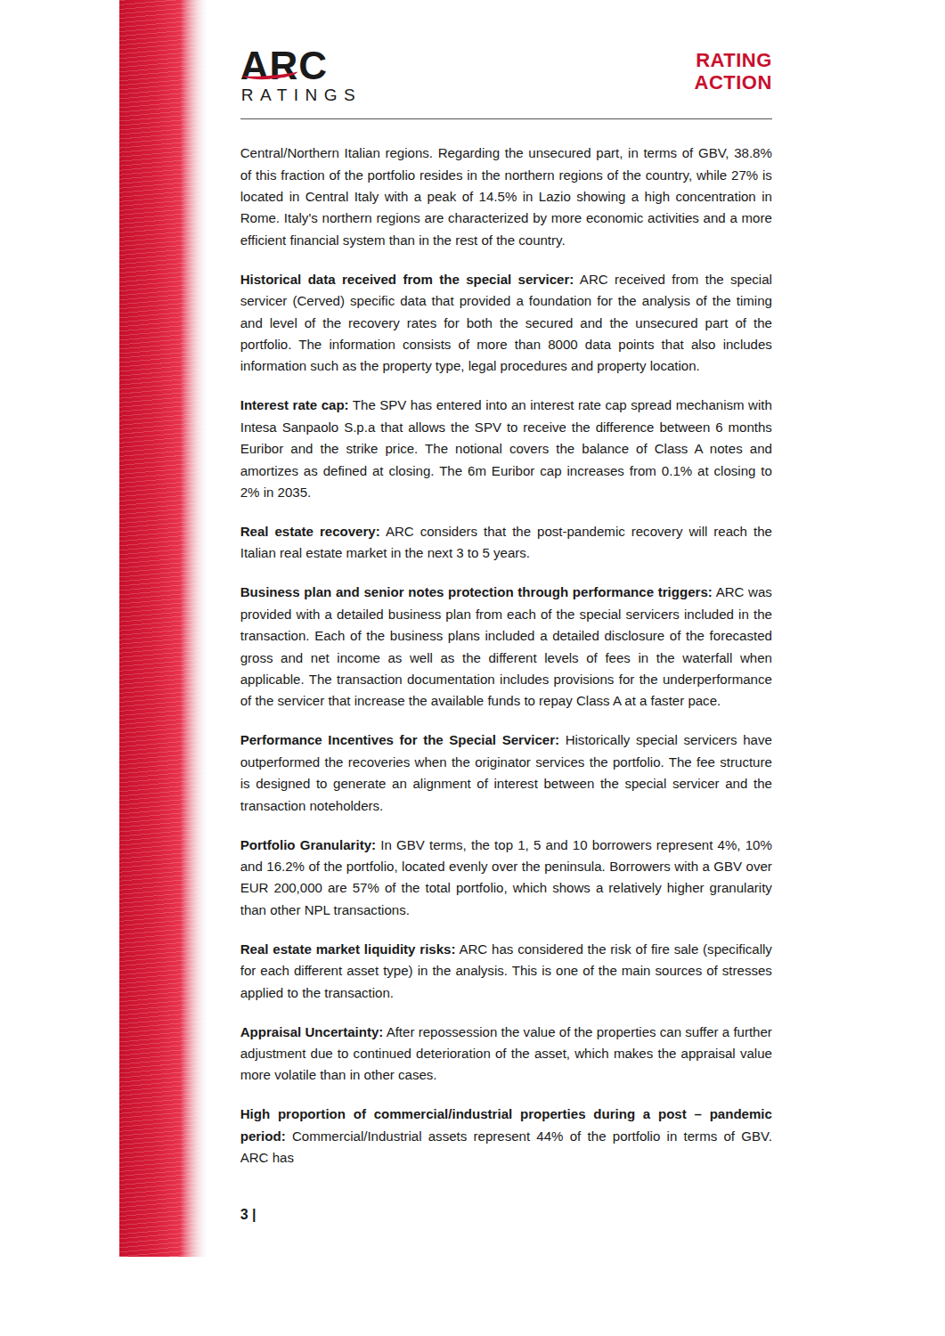ARC
RATINGS
RATING
ACTION
Central/Northern Italian regions. Regarding the unsecured part, in terms of GBV, 38.8% of this fraction of the portfolio resides in the northern regions of the country, while 27% is located in Central Italy with a peak of 14.5% in Lazio showing a high concentration in Rome. Italy's northern regions are characterized by more economic activities and a more efficient financial system than in the rest of the country.
Historical data received from the special servicer: ARC received from the special servicer (Cerved) specific data that provided a foundation for the analysis of the timing and level of the recovery rates for both the secured and the unsecured part of the portfolio. The information consists of more than 8000 data points that also includes information such as the property type, legal procedures and property location.
Interest rate cap: The SPV has entered into an interest rate cap spread mechanism with Intesa Sanpaolo S.p.a that allows the SPV to receive the difference between 6 months Euribor and the strike price. The notional covers the balance of Class A notes and amortizes as defined at closing. The 6m Euribor cap increases from 0.1% at closing to 2% in 2035.
Real estate recovery: ARC considers that the post-pandemic recovery will reach the Italian real estate market in the next 3 to 5 years.
Business plan and senior notes protection through performance triggers: ARC was provided with a detailed business plan from each of the special servicers included in the transaction. Each of the business plans included a detailed disclosure of the forecasted gross and net income as well as the different levels of fees in the waterfall when applicable. The transaction documentation includes provisions for the underperformance of the servicer that increase the available funds to repay Class A at a faster pace.
Performance Incentives for the Special Servicer: Historically special servicers have outperformed the recoveries when the originator services the portfolio. The fee structure is designed to generate an alignment of interest between the special servicer and the transaction noteholders.
Portfolio Granularity: In GBV terms, the top 1, 5 and 10 borrowers represent 4%, 10% and 16.2% of the portfolio, located evenly over the peninsula. Borrowers with a GBV over EUR 200,000 are 57% of the total portfolio, which shows a relatively higher granularity than other NPL transactions.
Real estate market liquidity risks: ARC has considered the risk of fire sale (specifically for each different asset type) in the analysis. This is one of the main sources of stresses applied to the transaction.
Appraisal Uncertainty: After repossession the value of the properties can suffer a further adjustment due to continued deterioration of the asset, which makes the appraisal value more volatile than in other cases.
High proportion of commercial/industrial properties during a post – pandemic period: Commercial/Industrial assets represent 44% of the portfolio in terms of GBV. ARC has
3 |